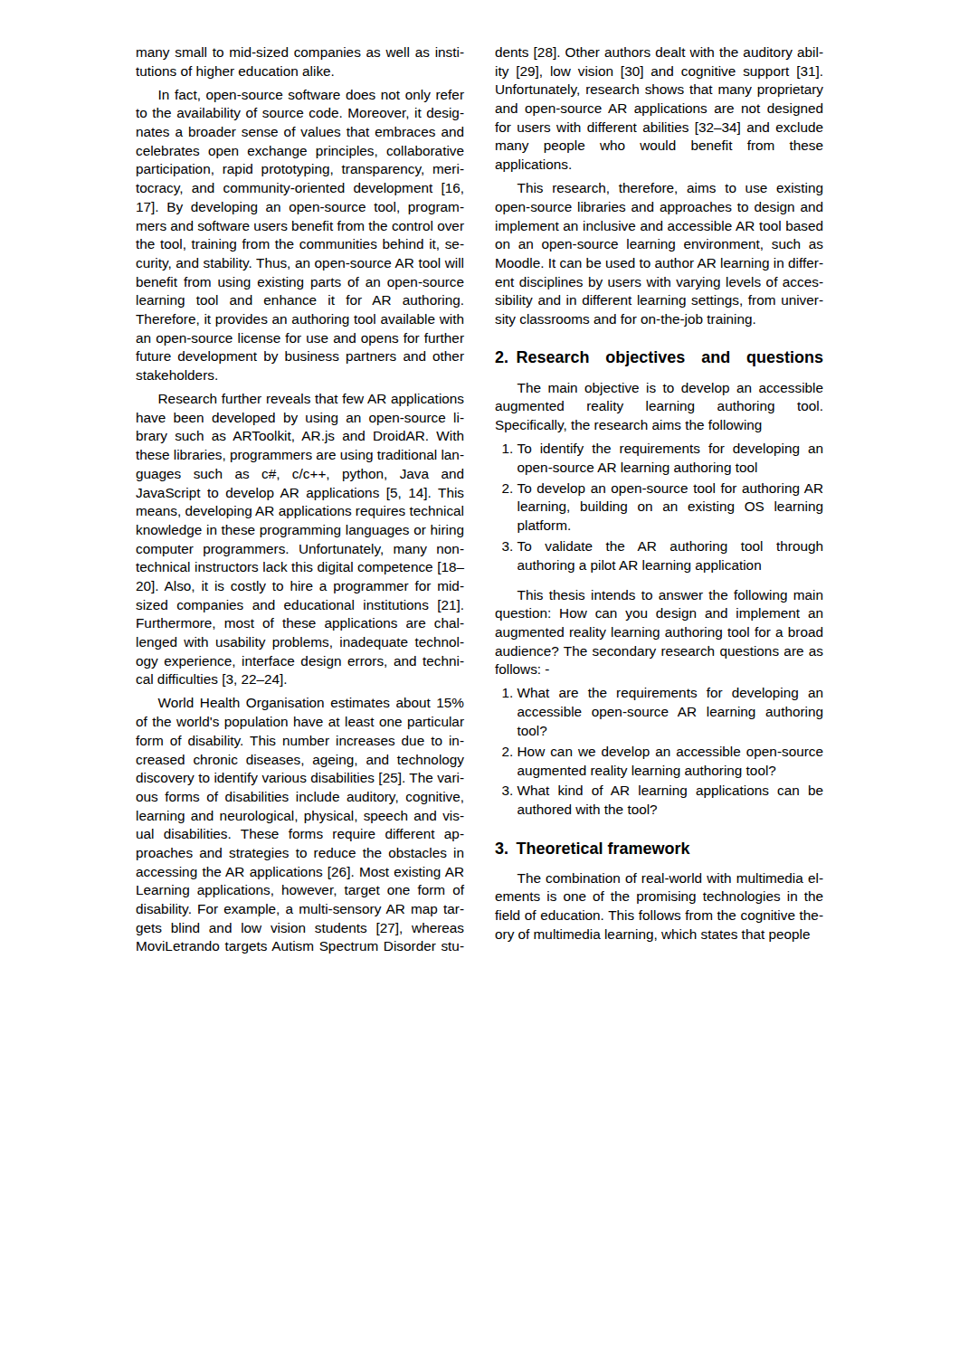many small to mid-sized companies as well as institutions of higher education alike.
In fact, open-source software does not only refer to the availability of source code. Moreover, it designates a broader sense of values that embraces and celebrates open exchange principles, collaborative participation, rapid prototyping, transparency, meritocracy, and community-oriented development [16, 17]. By developing an open-source tool, programmers and software users benefit from the control over the tool, training from the communities behind it, security, and stability. Thus, an open-source AR tool will benefit from using existing parts of an open-source learning tool and enhance it for AR authoring. Therefore, it provides an authoring tool available with an open-source license for use and opens for further future development by business partners and other stakeholders.
Research further reveals that few AR applications have been developed by using an open-source library such as ARToolkit, AR.js and DroidAR. With these libraries, programmers are using traditional languages such as c#, c/c++, python, Java and JavaScript to develop AR applications [5, 14]. This means, developing AR applications requires technical knowledge in these programming languages or hiring computer programmers. Unfortunately, many non-technical instructors lack this digital competence [18–20]. Also, it is costly to hire a programmer for mid-sized companies and educational institutions [21]. Furthermore, most of these applications are challenged with usability problems, inadequate technology experience, interface design errors, and technical difficulties [3, 22–24].
World Health Organisation estimates about 15% of the world's population have at least one particular form of disability. This number increases due to increased chronic diseases, ageing, and technology discovery to identify various disabilities [25]. The various forms of disabilities include auditory, cognitive, learning and neurological, physical, speech and visual disabilities. These forms require different approaches and strategies to reduce the obstacles in accessing the AR applications [26]. Most existing AR Learning applications, however, target one form of disability. For example, a multi-sensory AR map targets blind and low vision students [27], whereas MoviLetrando targets Autism Spectrum Disorder students [28]. Other authors dealt with the auditory ability [29], low vision [30] and cognitive support [31]. Unfortunately, research shows that many proprietary and open-source AR applications are not designed for users with different abilities [32–34] and exclude many people who would benefit from these applications.
This research, therefore, aims to use existing open-source libraries and approaches to design and implement an inclusive and accessible AR tool based on an open-source learning environment, such as Moodle. It can be used to author AR learning in different disciplines by users with varying levels of accessibility and in different learning settings, from university classrooms and for on-the-job training.
2. Research objectives and questions
The main objective is to develop an accessible augmented reality learning authoring tool. Specifically, the research aims the following
To identify the requirements for developing an open-source AR learning authoring tool
To develop an open-source tool for authoring AR learning, building on an existing OS learning platform.
To validate the AR authoring tool through authoring a pilot AR learning application
This thesis intends to answer the following main question: How can you design and implement an augmented reality learning authoring tool for a broad audience? The secondary research questions are as follows: -
What are the requirements for developing an accessible open-source AR learning authoring tool?
How can we develop an accessible open-source augmented reality learning authoring tool?
What kind of AR learning applications can be authored with the tool?
3. Theoretical framework
The combination of real-world with multimedia elements is one of the promising technologies in the field of education. This follows from the cognitive theory of multimedia learning, which states that people